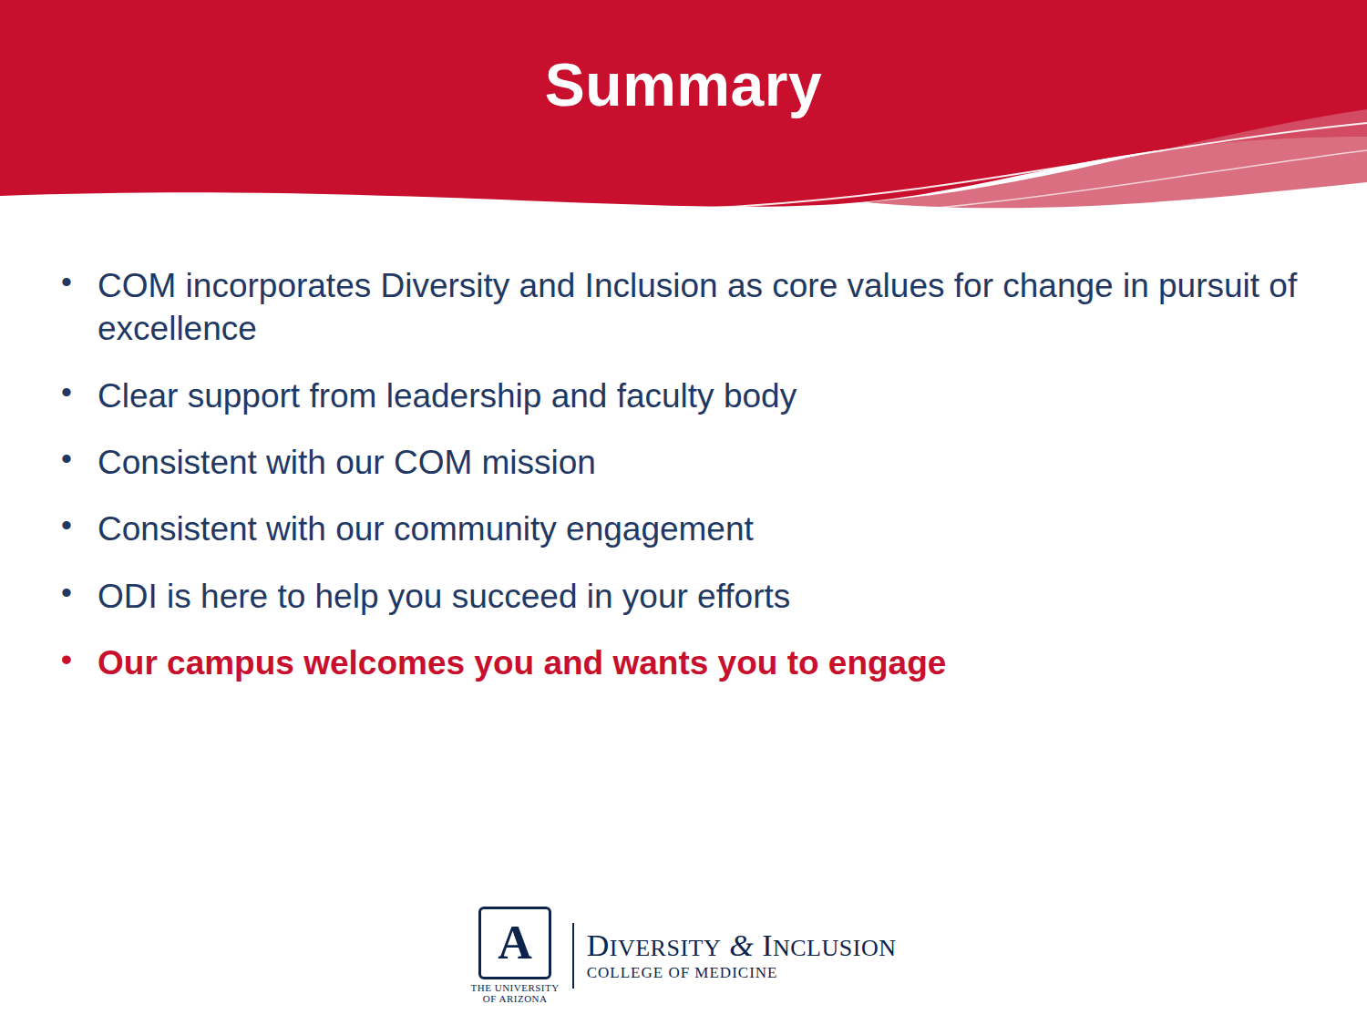Summary
COM incorporates Diversity and Inclusion as core values for change in pursuit of excellence
Clear support from leadership and faculty body
Consistent with our COM mission
Consistent with our community engagement
ODI is here to help you succeed in your efforts
Our campus welcomes you and wants you to engage
A
THE UNIVERSITY
OF ARIZONA
DIVERSITY & INCLUSION
COLLEGE OF MEDICINE